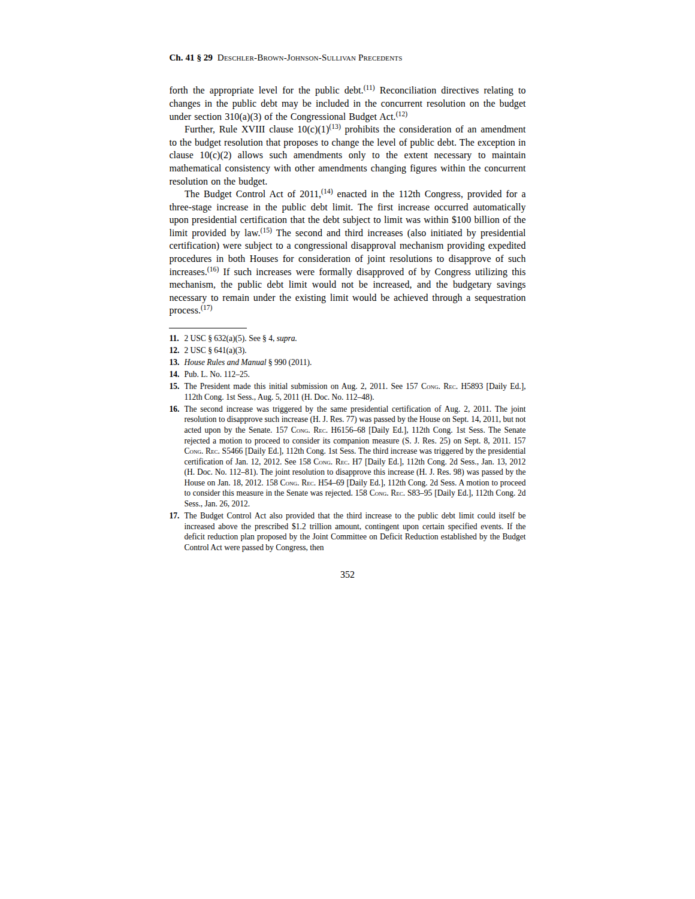Ch. 41 § 29 Deschler-Brown-Johnson-Sullivan Precedents
forth the appropriate level for the public debt.(11) Reconciliation directives relating to changes in the public debt may be included in the concurrent resolution on the budget under section 310(a)(3) of the Congressional Budget Act.(12)
Further, Rule XVIII clause 10(c)(1)(13) prohibits the consideration of an amendment to the budget resolution that proposes to change the level of public debt. The exception in clause 10(c)(2) allows such amendments only to the extent necessary to maintain mathematical consistency with other amendments changing figures within the concurrent resolution on the budget.
The Budget Control Act of 2011,(14) enacted in the 112th Congress, provided for a three-stage increase in the public debt limit. The first increase occurred automatically upon presidential certification that the debt subject to limit was within $100 billion of the limit provided by law.(15) The second and third increases (also initiated by presidential certification) were subject to a congressional disapproval mechanism providing expedited procedures in both Houses for consideration of joint resolutions to disapprove of such increases.(16) If such increases were formally disapproved of by Congress utilizing this mechanism, the public debt limit would not be increased, and the budgetary savings necessary to remain under the existing limit would be achieved through a sequestration process.(17)
11. 2 USC § 632(a)(5). See § 4, supra.
12. 2 USC § 641(a)(3).
13. House Rules and Manual § 990 (2011).
14. Pub. L. No. 112–25.
15. The President made this initial submission on Aug. 2, 2011. See 157 Cong. Rec. H5893 [Daily Ed.], 112th Cong. 1st Sess., Aug. 5, 2011 (H. Doc. No. 112–48).
16. The second increase was triggered by the same presidential certification of Aug. 2, 2011. The joint resolution to disapprove such increase (H. J. Res. 77) was passed by the House on Sept. 14, 2011, but not acted upon by the Senate. 157 Cong. Rec. H6156–68 [Daily Ed.], 112th Cong. 1st Sess. The Senate rejected a motion to proceed to consider its companion measure (S. J. Res. 25) on Sept. 8, 2011. 157 Cong. Rec. S5466 [Daily Ed.], 112th Cong. 1st Sess. The third increase was triggered by the presidential certification of Jan. 12, 2012. See 158 Cong. Rec. H7 [Daily Ed.], 112th Cong. 2d Sess., Jan. 13, 2012 (H. Doc. No. 112–81). The joint resolution to disapprove this increase (H. J. Res. 98) was passed by the House on Jan. 18, 2012. 158 Cong. Rec. H54–69 [Daily Ed.], 112th Cong. 2d Sess. A motion to proceed to consider this measure in the Senate was rejected. 158 Cong. Rec. S83–95 [Daily Ed.], 112th Cong. 2d Sess., Jan. 26, 2012.
17. The Budget Control Act also provided that the third increase to the public debt limit could itself be increased above the prescribed $1.2 trillion amount, contingent upon certain specified events. If the deficit reduction plan proposed by the Joint Committee on Deficit Reduction established by the Budget Control Act were passed by Congress, then
352